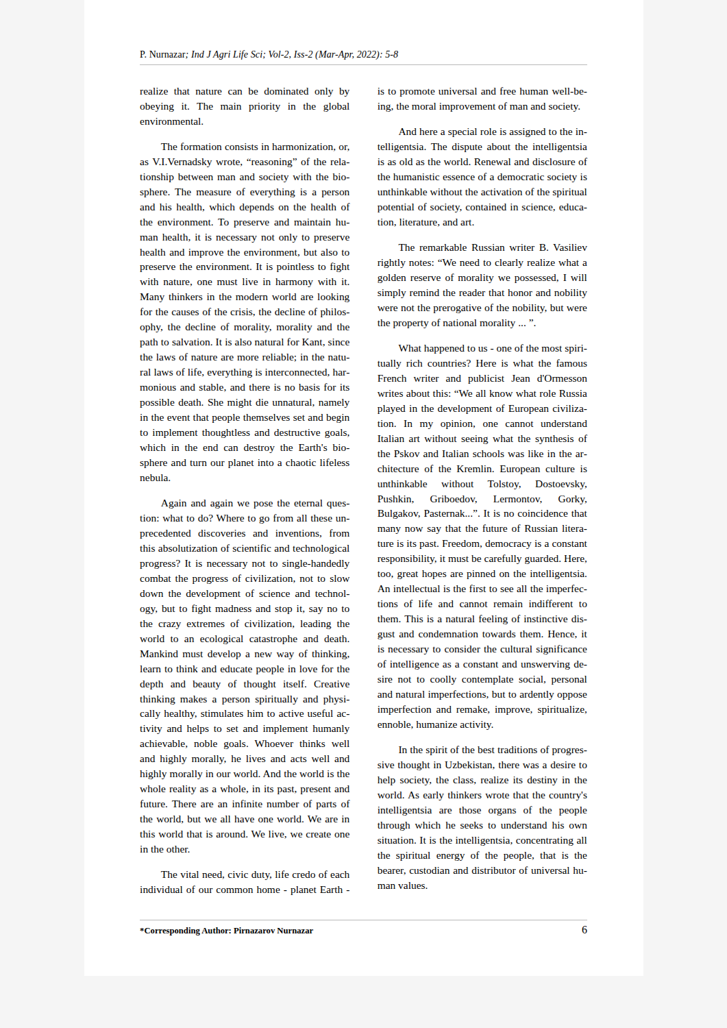P. Nurnazar; Ind J Agri Life Sci; Vol-2, Iss-2 (Mar-Apr, 2022): 5-8
realize that nature can be dominated only by obeying it. The main priority in the global environmental.
The formation consists in harmonization, or, as V.I.Vernadsky wrote, “reasoning” of the relationship between man and society with the biosphere. The measure of everything is a person and his health, which depends on the health of the environment. To preserve and maintain human health, it is necessary not only to preserve health and improve the environment, but also to preserve the environment. It is pointless to fight with nature, one must live in harmony with it. Many thinkers in the modern world are looking for the causes of the crisis, the decline of philosophy, the decline of morality, morality and the path to salvation. It is also natural for Kant, since the laws of nature are more reliable; in the natural laws of life, everything is interconnected, harmonious and stable, and there is no basis for its possible death. She might die unnatural, namely in the event that people themselves set and begin to implement thoughtless and destructive goals, which in the end can destroy the Earth's biosphere and turn our planet into a chaotic lifeless nebula.
Again and again we pose the eternal question: what to do? Where to go from all these unprecedented discoveries and inventions, from this absolutization of scientific and technological progress? It is necessary not to single-handedly combat the progress of civilization, not to slow down the development of science and technology, but to fight madness and stop it, say no to the crazy extremes of civilization, leading the world to an ecological catastrophe and death. Mankind must develop a new way of thinking, learn to think and educate people in love for the depth and beauty of thought itself. Creative thinking makes a person spiritually and physically healthy, stimulates him to active useful activity and helps to set and implement humanly achievable, noble goals. Whoever thinks well and highly morally, he lives and acts well and highly morally in our world. And the world is the whole reality as a whole, in its past, present and future. There are an infinite number of parts of the world, but we all have one world. We are in this world that is around. We live, we create one in the other.
The vital need, civic duty, life credo of each individual of our common home - planet Earth - is to promote universal and free human well-being, the moral improvement of man and society.
And here a special role is assigned to the intelligentsia. The dispute about the intelligentsia is as old as the world. Renewal and disclosure of the humanistic essence of a democratic society is unthinkable without the activation of the spiritual potential of society, contained in science, education, literature, and art.
The remarkable Russian writer B. Vasiliev rightly notes: “We need to clearly realize what a golden reserve of morality we possessed, I will simply remind the reader that honor and nobility were not the prerogative of the nobility, but were the property of national morality ... ”.
What happened to us - one of the most spiritually rich countries? Here is what the famous French writer and publicist Jean d'Ormesson writes about this: “We all know what role Russia played in the development of European civilization. In my opinion, one cannot understand Italian art without seeing what the synthesis of the Pskov and Italian schools was like in the architecture of the Kremlin. European culture is unthinkable without Tolstoy, Dostoevsky, Pushkin, Griboedov, Lermontov, Gorky, Bulgakov, Pasternak...”. It is no coincidence that many now say that the future of Russian literature is its past. Freedom, democracy is a constant responsibility, it must be carefully guarded. Here, too, great hopes are pinned on the intelligentsia. An intellectual is the first to see all the imperfections of life and cannot remain indifferent to them. This is a natural feeling of instinctive disgust and condemnation towards them. Hence, it is necessary to consider the cultural significance of intelligence as a constant and unswerving desire not to coolly contemplate social, personal and natural imperfections, but to ardently oppose imperfection and remake, improve, spiritualize, ennoble, humanize activity.
In the spirit of the best traditions of progressive thought in Uzbekistan, there was a desire to help society, the class, realize its destiny in the world. As early thinkers wrote that the country's intelligentsia are those organs of the people through which he seeks to understand his own situation. It is the intelligentsia, concentrating all the spiritual energy of the people, that is the bearer, custodian and distributor of universal human values.
*Corresponding Author: Pirnazarov Nurnazar 6